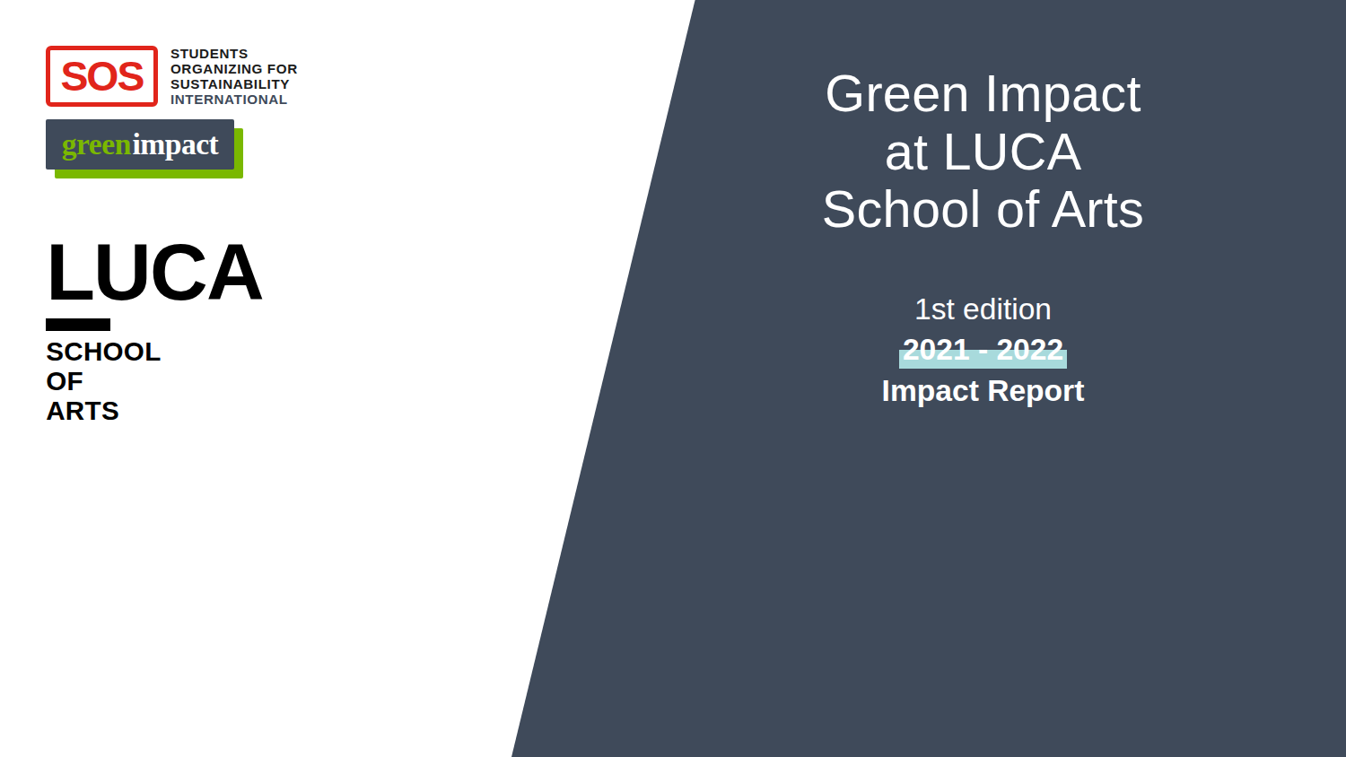SOS
Students Organizing for Sustainability International
green impact
LUCA
SCHOOL
OF
ARTS
Green Impact
at LUCA
School of Arts
1st edition
2021 - 2022
Impact Report